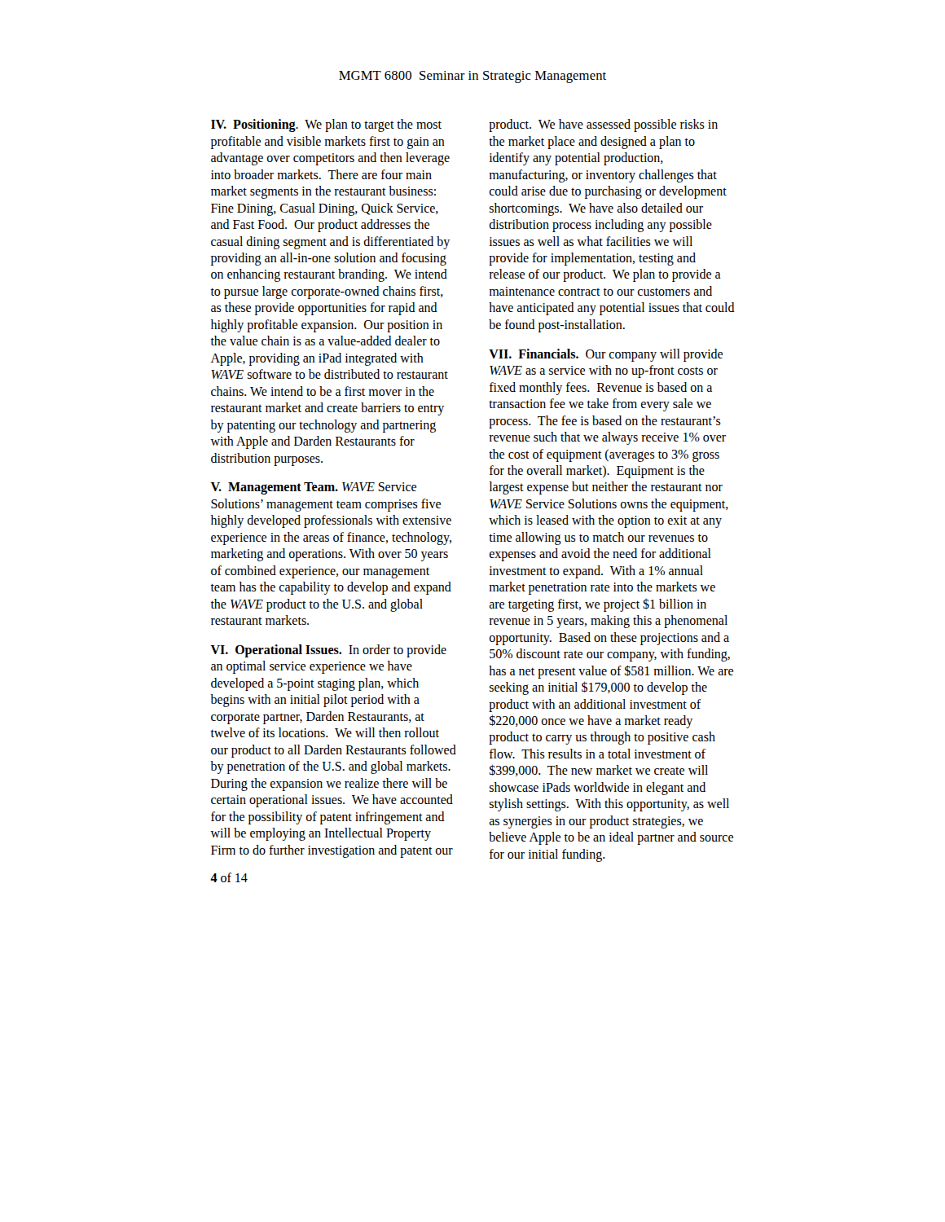MGMT 6800 Seminar in Strategic Management
IV. Positioning. We plan to target the most profitable and visible markets first to gain an advantage over competitors and then leverage into broader markets. There are four main market segments in the restaurant business: Fine Dining, Casual Dining, Quick Service, and Fast Food. Our product addresses the casual dining segment and is differentiated by providing an all-in-one solution and focusing on enhancing restaurant branding. We intend to pursue large corporate-owned chains first, as these provide opportunities for rapid and highly profitable expansion. Our position in the value chain is as a value-added dealer to Apple, providing an iPad integrated with WAVE software to be distributed to restaurant chains. We intend to be a first mover in the restaurant market and create barriers to entry by patenting our technology and partnering with Apple and Darden Restaurants for distribution purposes.
V. Management Team. WAVE Service Solutions’ management team comprises five highly developed professionals with extensive experience in the areas of finance, technology, marketing and operations. With over 50 years of combined experience, our management team has the capability to develop and expand the WAVE product to the U.S. and global restaurant markets.
VI. Operational Issues. In order to provide an optimal service experience we have developed a 5-point staging plan, which begins with an initial pilot period with a corporate partner, Darden Restaurants, at twelve of its locations. We will then rollout our product to all Darden Restaurants followed by penetration of the U.S. and global markets. During the expansion we realize there will be certain operational issues. We have accounted for the possibility of patent infringement and will be employing an Intellectual Property Firm to do further investigation and patent our product. We have assessed possible risks in the market place and designed a plan to identify any potential production, manufacturing, or inventory challenges that could arise due to purchasing or development shortcomings. We have also detailed our distribution process including any possible issues as well as what facilities we will provide for implementation, testing and release of our product. We plan to provide a maintenance contract to our customers and have anticipated any potential issues that could be found post-installation.
VII. Financials. Our company will provide WAVE as a service with no up-front costs or fixed monthly fees. Revenue is based on a transaction fee we take from every sale we process. The fee is based on the restaurant’s revenue such that we always receive 1% over the cost of equipment (averages to 3% gross for the overall market). Equipment is the largest expense but neither the restaurant nor WAVE Service Solutions owns the equipment, which is leased with the option to exit at any time allowing us to match our revenues to expenses and avoid the need for additional investment to expand. With a 1% annual market penetration rate into the markets we are targeting first, we project $1 billion in revenue in 5 years, making this a phenomenal opportunity. Based on these projections and a 50% discount rate our company, with funding, has a net present value of $581 million. We are seeking an initial $179,000 to develop the product with an additional investment of $220,000 once we have a market ready product to carry us through to positive cash flow. This results in a total investment of $399,000. The new market we create will showcase iPads worldwide in elegant and stylish settings. With this opportunity, as well as synergies in our product strategies, we believe Apple to be an ideal partner and source for our initial funding.
4 of 14